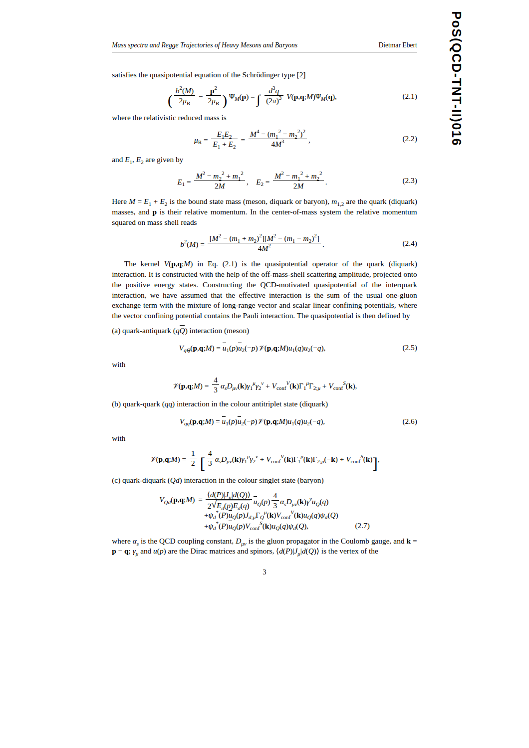Mass spectra and Regge Trajectories of Heavy Mesons and Baryons Dietmar Ebert
PoS(QCD-TNT-II)016
satisfies the quasipotential equation of the Schrödinger type [2]
(b2(M) 2μR − p22μR) ΨM(p) = ∫ d3q(2π)3 V(p,q;M)ΨM(q),
(2.1)
where the relativistic reduced mass is
μR = E1E2 E1 + E2 = M4 − (m12 − m22)24M3,
(2.2)
and E1, E2 are given by
E1 = M2 − m22 + m122M, E2 = M2 − m12 + m222M.
(2.3)
Here M = E1 + E2 is the bound state mass (meson, diquark or baryon), m1,2 are the quark (diquark) masses, and p is their relative momentum. In the center-of-mass system the relative momentum squared on mass shell reads
b2(M) = [M2 − (m1 + m2)2][M2 − (m1 − m2)2] 4M2.
(2.4)
The kernel V(p,q;M) in Eq. (2.1) is the quasipotential operator of the quark (diquark) interaction. It is constructed with the help of the off-mass-shell scattering amplitude, projected onto the positive energy states. Constructing the QCD-motivated quasipotential of the interquark interaction, we have assumed that the effective interaction is the sum of the usual one-gluon exchange term with the mixture of long-range vector and scalar linear confining potentials, where the vector confining potential contains the Pauli interaction. The quasipotential is then defined by
(a) quark-antiquark (qQ) interaction (meson)
VqQ(p,q;M) = u1(p)u2(−p)𝒱(p,q;M)u1(q)u2(−q),
(2.5)
with
𝒱(p,q;M) = 43 αsDμν(k)γ1μγ2ν + VconfV(k)Γ1μΓ2;μ + VconfS(k),
(b) quark-quark (qq) interaction in the colour antitriplet state (diquark)
Vqq(p,q;M) = u1(p)u2(−p)𝒱(p,q;M)u1(q)u2(−q),
(2.6)
with
𝒱(p,q;M) = 12 [43 αsDμν(k)γ1μγ2ν + VconfV(k)Γ1μ(k)Γ2;μ(−k) + VconfS(k)],
(c) quark-diquark (Qd) interaction in the colour singlet state (baryon)
VQd(p,q;M)
=
⟨d(P)|Jμ|d(Q)⟩2Ed(p)Ed(q) uQ(p)43 αsDμν(k)γνuQ(q)
+ψd*(P)uQ(p)Jd;μΓQμ(k)VconfV(k)uQ(q)ψd(Q)
+ψd*(P)uQ(p)VconfS(k)uQ(q)ψd(Q),
(2.7)
where αs is the QCD coupling constant, Dμν is the gluon propagator in the Coulomb gauge, and k = p − q; γμ and u(p) are the Dirac matrices and spinors, ⟨d(P)|Jμ|d(Q)⟩ is the vertex of the
3